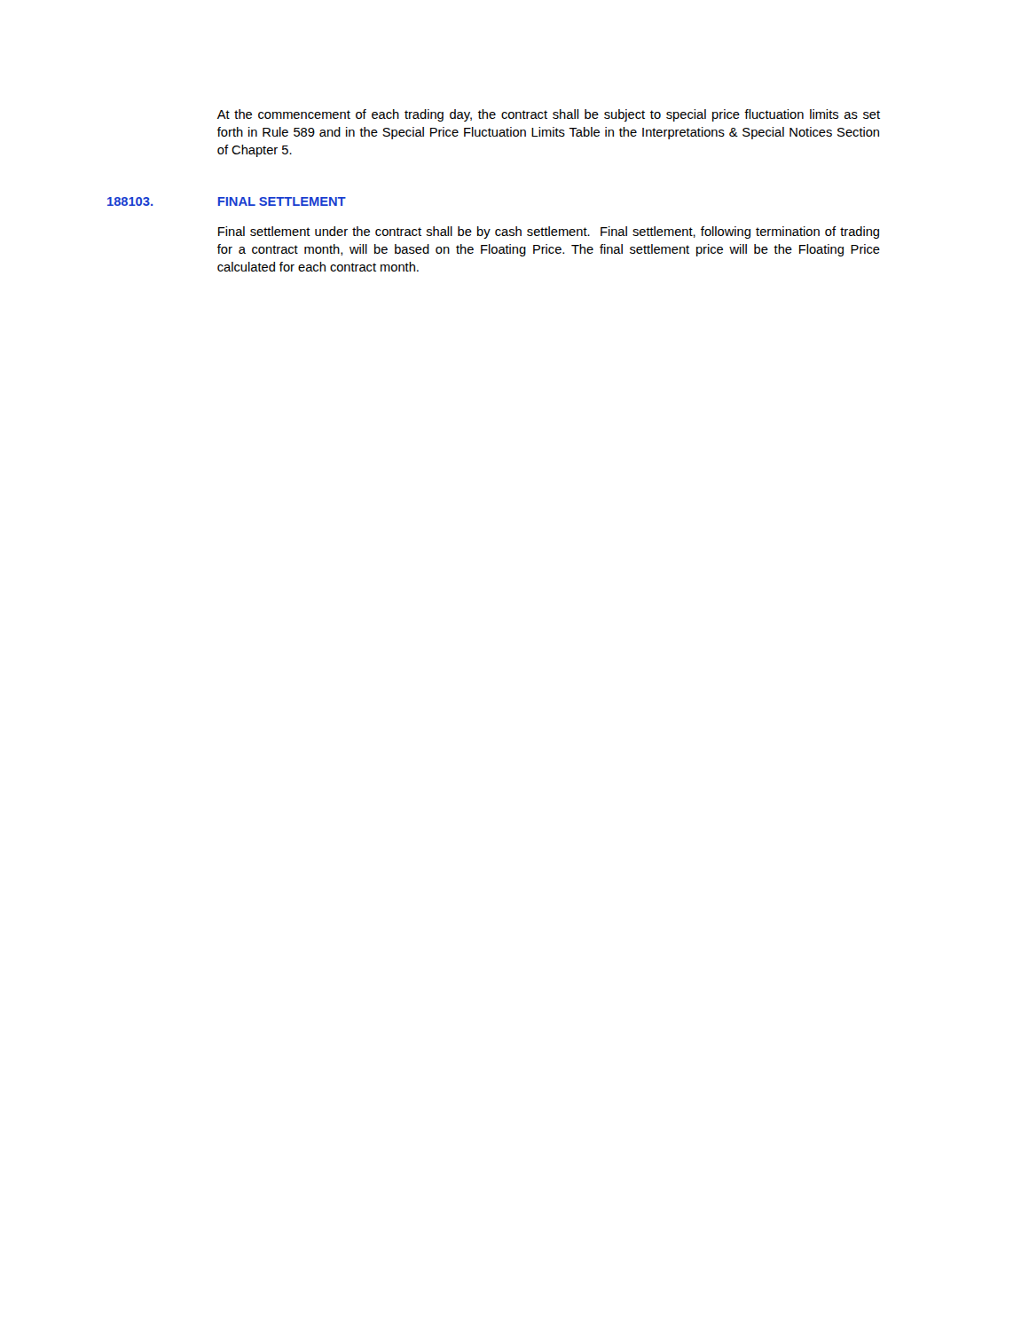At the commencement of each trading day, the contract shall be subject to special price fluctuation limits as set forth in Rule 589 and in the Special Price Fluctuation Limits Table in the Interpretations & Special Notices Section of Chapter 5.
188103.
FINAL SETTLEMENT
Final settlement under the contract shall be by cash settlement. Final settlement, following termination of trading for a contract month, will be based on the Floating Price. The final settlement price will be the Floating Price calculated for each contract month.